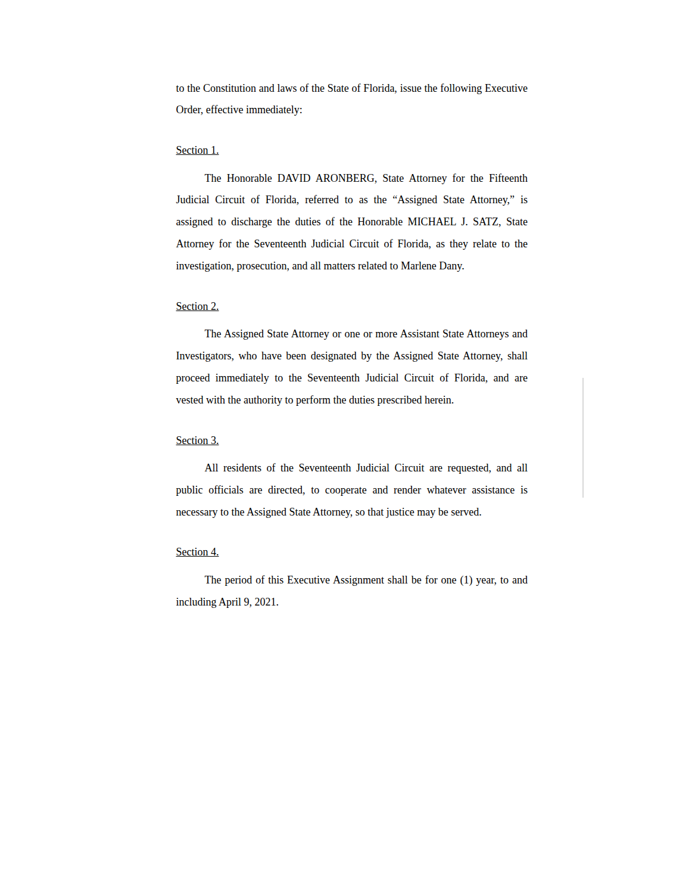to the Constitution and laws of the State of Florida, issue the following Executive Order, effective immediately:
Section 1.
The Honorable DAVID ARONBERG, State Attorney for the Fifteenth Judicial Circuit of Florida, referred to as the “Assigned State Attorney,” is assigned to discharge the duties of the Honorable MICHAEL J. SATZ, State Attorney for the Seventeenth Judicial Circuit of Florida, as they relate to the investigation, prosecution, and all matters related to Marlene Dany.
Section 2.
The Assigned State Attorney or one or more Assistant State Attorneys and Investigators, who have been designated by the Assigned State Attorney, shall proceed immediately to the Seventeenth Judicial Circuit of Florida, and are vested with the authority to perform the duties prescribed herein.
Section 3.
All residents of the Seventeenth Judicial Circuit are requested, and all public officials are directed, to cooperate and render whatever assistance is necessary to the Assigned State Attorney, so that justice may be served.
Section 4.
The period of this Executive Assignment shall be for one (1) year, to and including April 9, 2021.